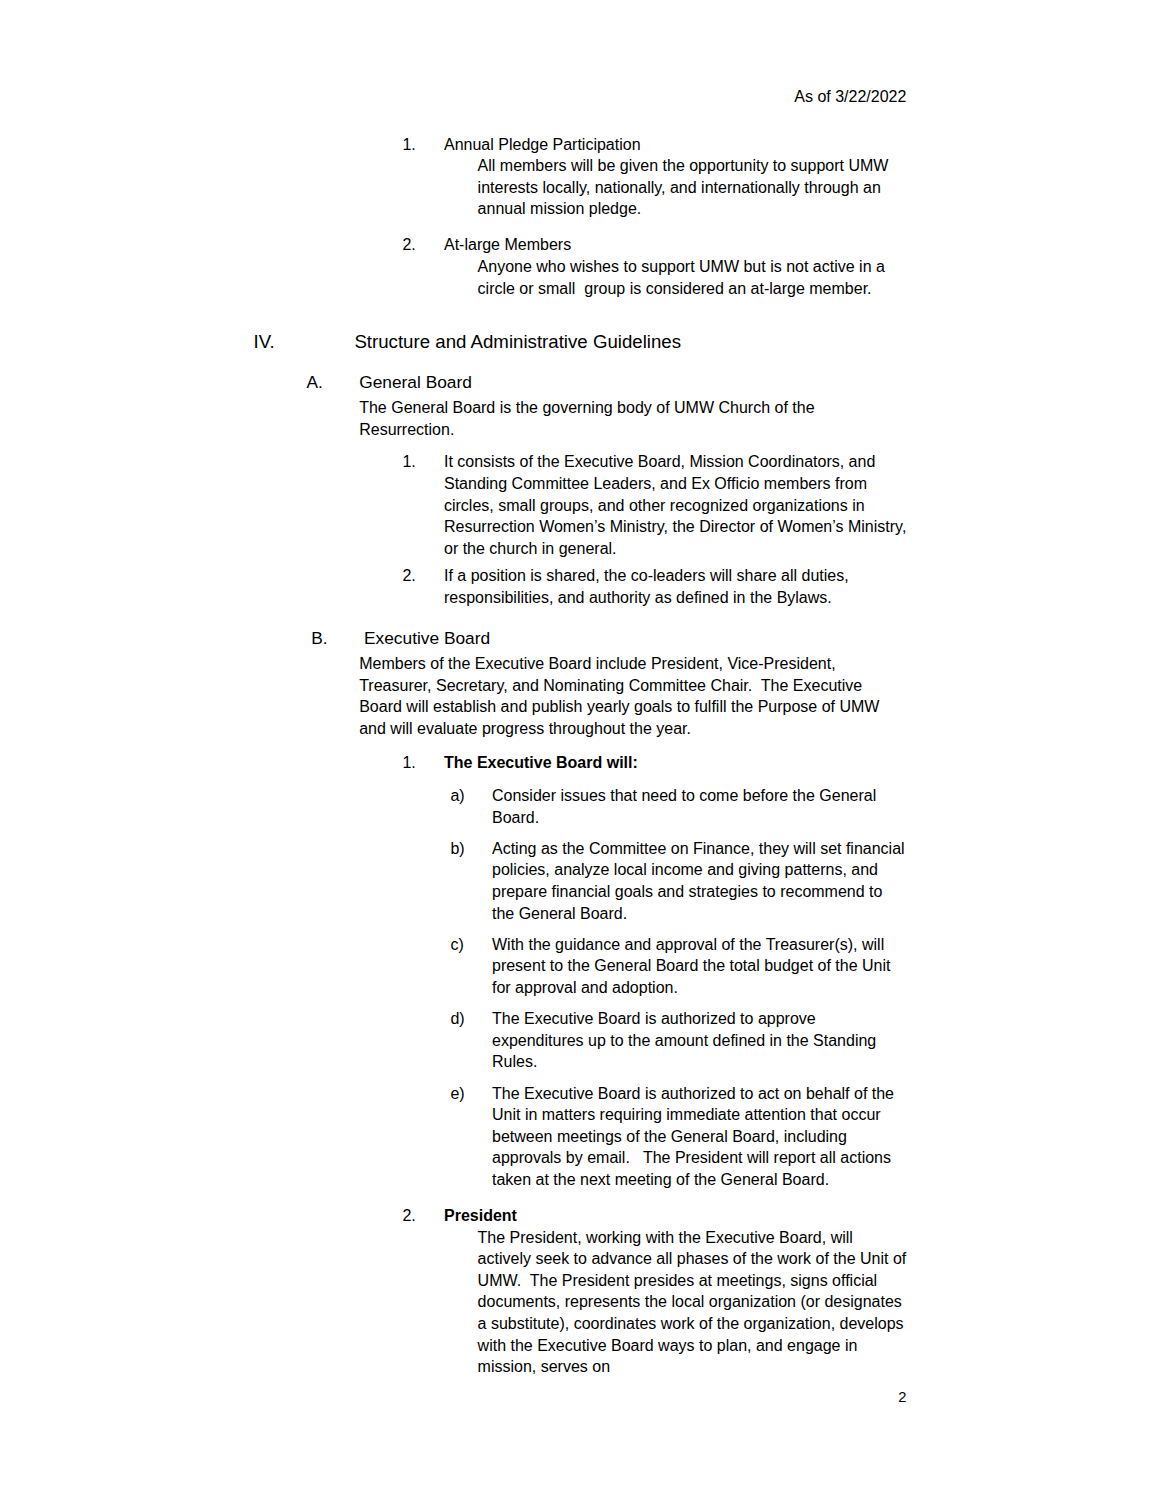As of 3/22/2022
1. Annual Pledge Participation
All members will be given the opportunity to support UMW interests locally, nationally, and internationally through an annual mission pledge.
2. At-large Members
Anyone who wishes to support UMW but is not active in a circle or small group is considered an at-large member.
IV. Structure and Administrative Guidelines
A. General Board
The General Board is the governing body of UMW Church of the Resurrection.
1. It consists of the Executive Board, Mission Coordinators, and Standing Committee Leaders, and Ex Officio members from circles, small groups, and other recognized organizations in Resurrection Women’s Ministry, the Director of Women’s Ministry, or the church in general.
2. If a position is shared, the co-leaders will share all duties, responsibilities, and authority as defined in the Bylaws.
B. Executive Board
Members of the Executive Board include President, Vice-President, Treasurer, Secretary, and Nominating Committee Chair. The Executive Board will establish and publish yearly goals to fulfill the Purpose of UMW and will evaluate progress throughout the year.
1. The Executive Board will:
a) Consider issues that need to come before the General Board.
b) Acting as the Committee on Finance, they will set financial policies, analyze local income and giving patterns, and prepare financial goals and strategies to recommend to the General Board.
c) With the guidance and approval of the Treasurer(s), will present to the General Board the total budget of the Unit for approval and adoption.
d) The Executive Board is authorized to approve expenditures up to the amount defined in the Standing Rules.
e) The Executive Board is authorized to act on behalf of the Unit in matters requiring immediate attention that occur between meetings of the General Board, including approvals by email. The President will report all actions taken at the next meeting of the General Board.
2. President
The President, working with the Executive Board, will actively seek to advance all phases of the work of the Unit of UMW. The President presides at meetings, signs official documents, represents the local organization (or designates a substitute), coordinates work of the organization, develops with the Executive Board ways to plan, and engage in mission, serves on
2